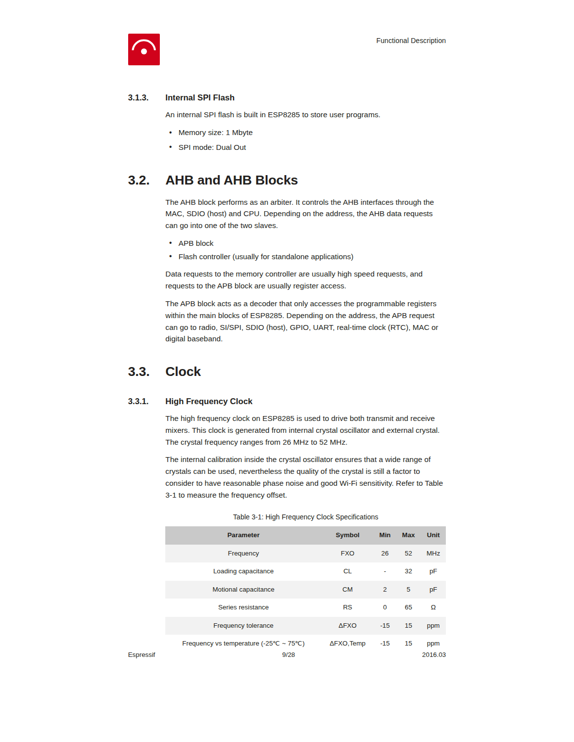Functional Description
3.1.3. Internal SPI Flash
An internal SPI flash is built in ESP8285 to store user programs.
Memory size: 1 Mbyte
SPI mode: Dual Out
3.2. AHB and AHB Blocks
The AHB block performs as an arbiter. It controls the AHB interfaces through the MAC, SDIO (host) and CPU. Depending on the address, the AHB data requests can go into one of the two slaves.
APB block
Flash controller (usually for standalone applications)
Data requests to the memory controller are usually high speed requests, and requests to the APB block are usually register access.
The APB block acts as a decoder that only accesses the programmable registers within the main blocks of ESP8285. Depending on the address, the APB request can go to radio, SI/SPI, SDIO (host), GPIO, UART, real-time clock (RTC), MAC or digital baseband.
3.3. Clock
3.3.1. High Frequency Clock
The high frequency clock on ESP8285 is used to drive both transmit and receive mixers. This clock is generated from internal crystal oscillator and external crystal. The crystal frequency ranges from 26 MHz to 52 MHz.
The internal calibration inside the crystal oscillator ensures that a wide range of crystals can be used, nevertheless the quality of the crystal is still a factor to consider to have reasonable phase noise and good Wi-Fi sensitivity. Refer to Table 3-1 to measure the frequency offset.
Table 3-1: High Frequency Clock Specifications
| Parameter | Symbol | Min | Max | Unit |
| --- | --- | --- | --- | --- |
| Frequency | FXO | 26 | 52 | MHz |
| Loading capacitance | CL | - | 32 | pF |
| Motional capacitance | CM | 2 | 5 | pF |
| Series resistance | RS | 0 | 65 | Ω |
| Frequency tolerance | ΔFXO | -15 | 15 | ppm |
| Frequency vs temperature (-25℃ ~ 75℃) | ΔFXO,Temp | -15 | 15 | ppm |
Espressif
9/28
2016.03